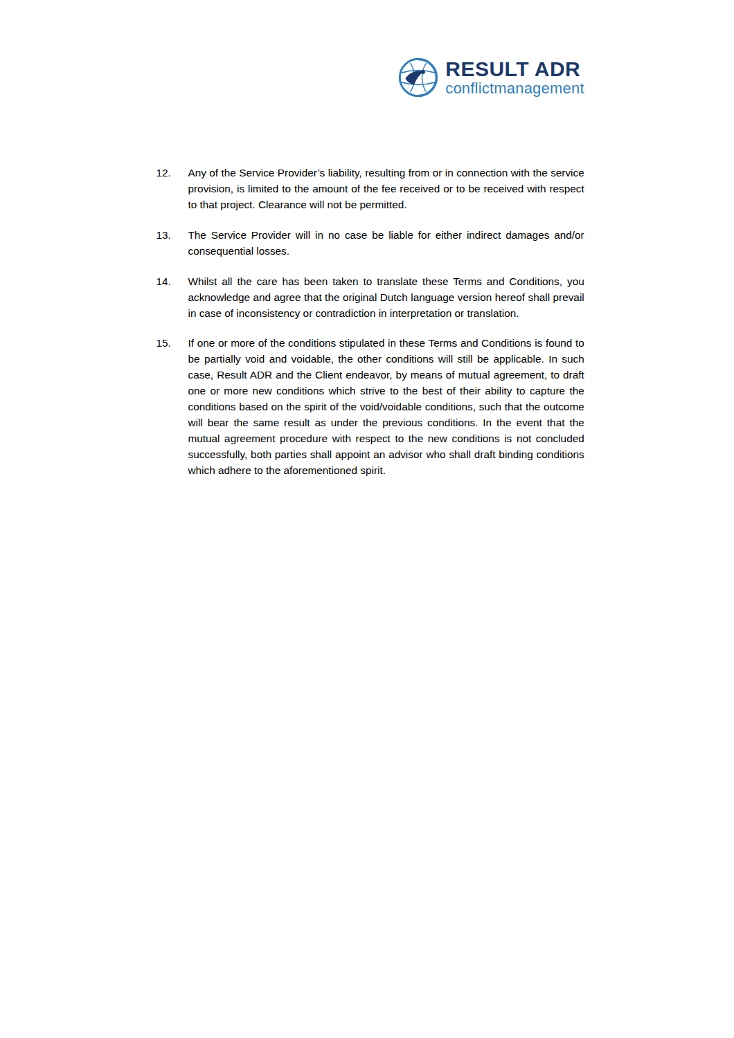RESULT ADR conflictmanagement
Any of the Service Provider’s liability, resulting from or in connection with the service provision, is limited to the amount of the fee received or to be received with respect to that project. Clearance will not be permitted.
The Service Provider will in no case be liable for either indirect damages and/or consequential losses.
Whilst all the care has been taken to translate these Terms and Conditions, you acknowledge and agree that the original Dutch language version hereof shall prevail in case of inconsistency or contradiction in interpretation or translation.
If one or more of the conditions stipulated in these Terms and Conditions is found to be partially void and voidable, the other conditions will still be applicable. In such case, Result ADR and the Client endeavor, by means of mutual agreement, to draft one or more new conditions which strive to the best of their ability to capture the conditions based on the spirit of the void/voidable conditions, such that the outcome will bear the same result as under the previous conditions. In the event that the mutual agreement procedure with respect to the new conditions is not concluded successfully, both parties shall appoint an advisor who shall draft binding conditions which adhere to the aforementioned spirit.